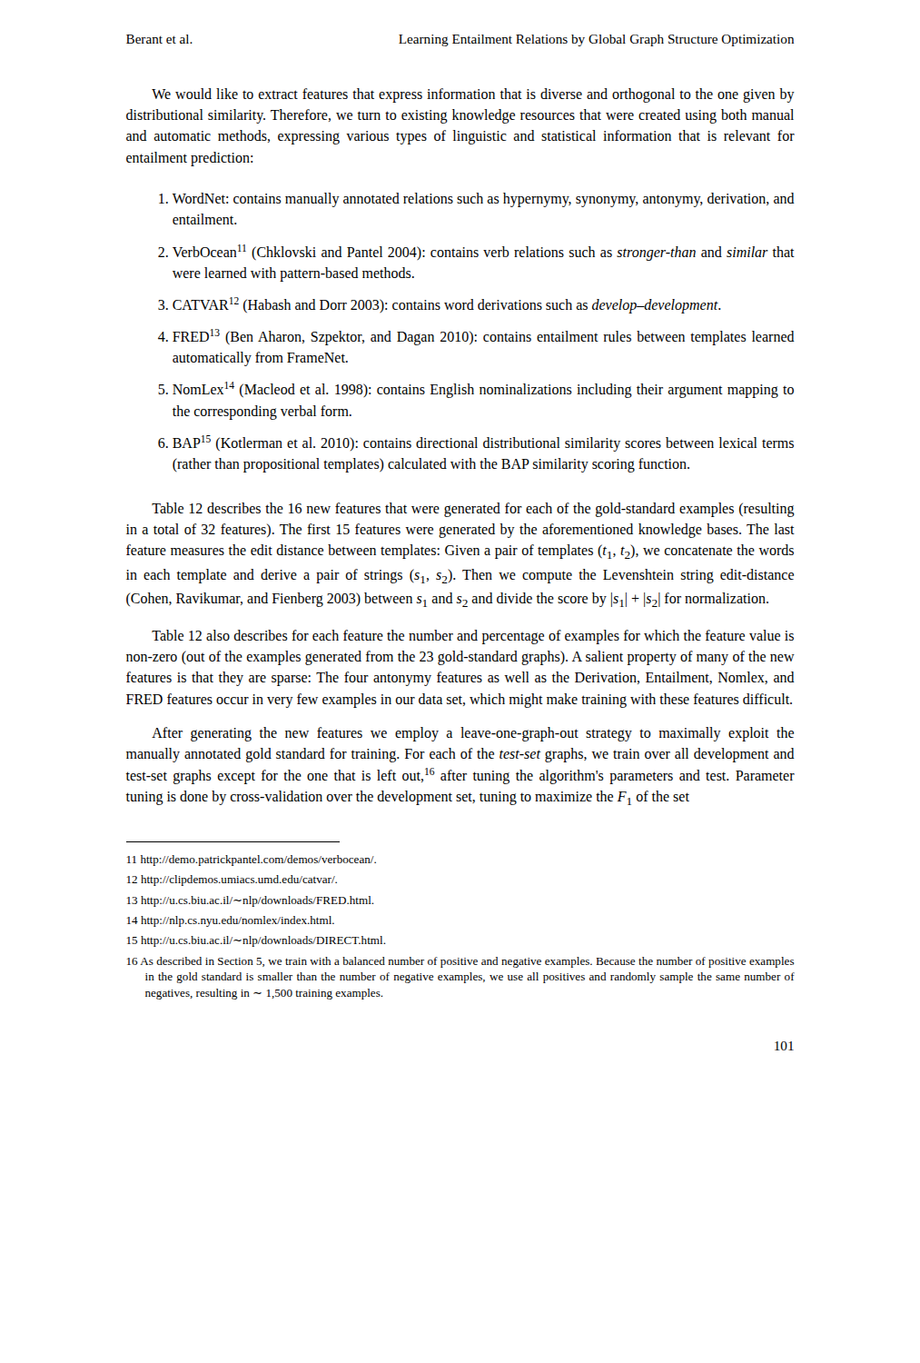Berant et al. Learning Entailment Relations by Global Graph Structure Optimization
We would like to extract features that express information that is diverse and orthogonal to the one given by distributional similarity. Therefore, we turn to existing knowledge resources that were created using both manual and automatic methods, expressing various types of linguistic and statistical information that is relevant for entailment prediction:
WordNet: contains manually annotated relations such as hypernymy, synonymy, antonymy, derivation, and entailment.
VerbOcean11 (Chklovski and Pantel 2004): contains verb relations such as stronger-than and similar that were learned with pattern-based methods.
CATVAR12 (Habash and Dorr 2003): contains word derivations such as develop–development.
FRED13 (Ben Aharon, Szpektor, and Dagan 2010): contains entailment rules between templates learned automatically from FrameNet.
NomLex14 (Macleod et al. 1998): contains English nominalizations including their argument mapping to the corresponding verbal form.
BAP15 (Kotlerman et al. 2010): contains directional distributional similarity scores between lexical terms (rather than propositional templates) calculated with the BAP similarity scoring function.
Table 12 describes the 16 new features that were generated for each of the gold-standard examples (resulting in a total of 32 features). The first 15 features were generated by the aforementioned knowledge bases. The last feature measures the edit distance between templates: Given a pair of templates (t1, t2), we concatenate the words in each template and derive a pair of strings (s1, s2). Then we compute the Levenshtein string edit-distance (Cohen, Ravikumar, and Fienberg 2003) between s1 and s2 and divide the score by |s1| + |s2| for normalization.
Table 12 also describes for each feature the number and percentage of examples for which the feature value is non-zero (out of the examples generated from the 23 gold-standard graphs). A salient property of many of the new features is that they are sparse: The four antonymy features as well as the Derivation, Entailment, Nomlex, and FRED features occur in very few examples in our data set, which might make training with these features difficult.
After generating the new features we employ a leave-one-graph-out strategy to maximally exploit the manually annotated gold standard for training. For each of the test-set graphs, we train over all development and test-set graphs except for the one that is left out,16 after tuning the algorithm's parameters and test. Parameter tuning is done by cross-validation over the development set, tuning to maximize the F1 of the set
11 http://demo.patrickpantel.com/demos/verbocean/.
12 http://clipdemos.umiacs.umd.edu/catvar/.
13 http://u.cs.biu.ac.il/∼nlp/downloads/FRED.html.
14 http://nlp.cs.nyu.edu/nomlex/index.html.
15 http://u.cs.biu.ac.il/∼nlp/downloads/DIRECT.html.
16 As described in Section 5, we train with a balanced number of positive and negative examples. Because the number of positive examples in the gold standard is smaller than the number of negative examples, we use all positives and randomly sample the same number of negatives, resulting in ∼ 1,500 training examples.
101